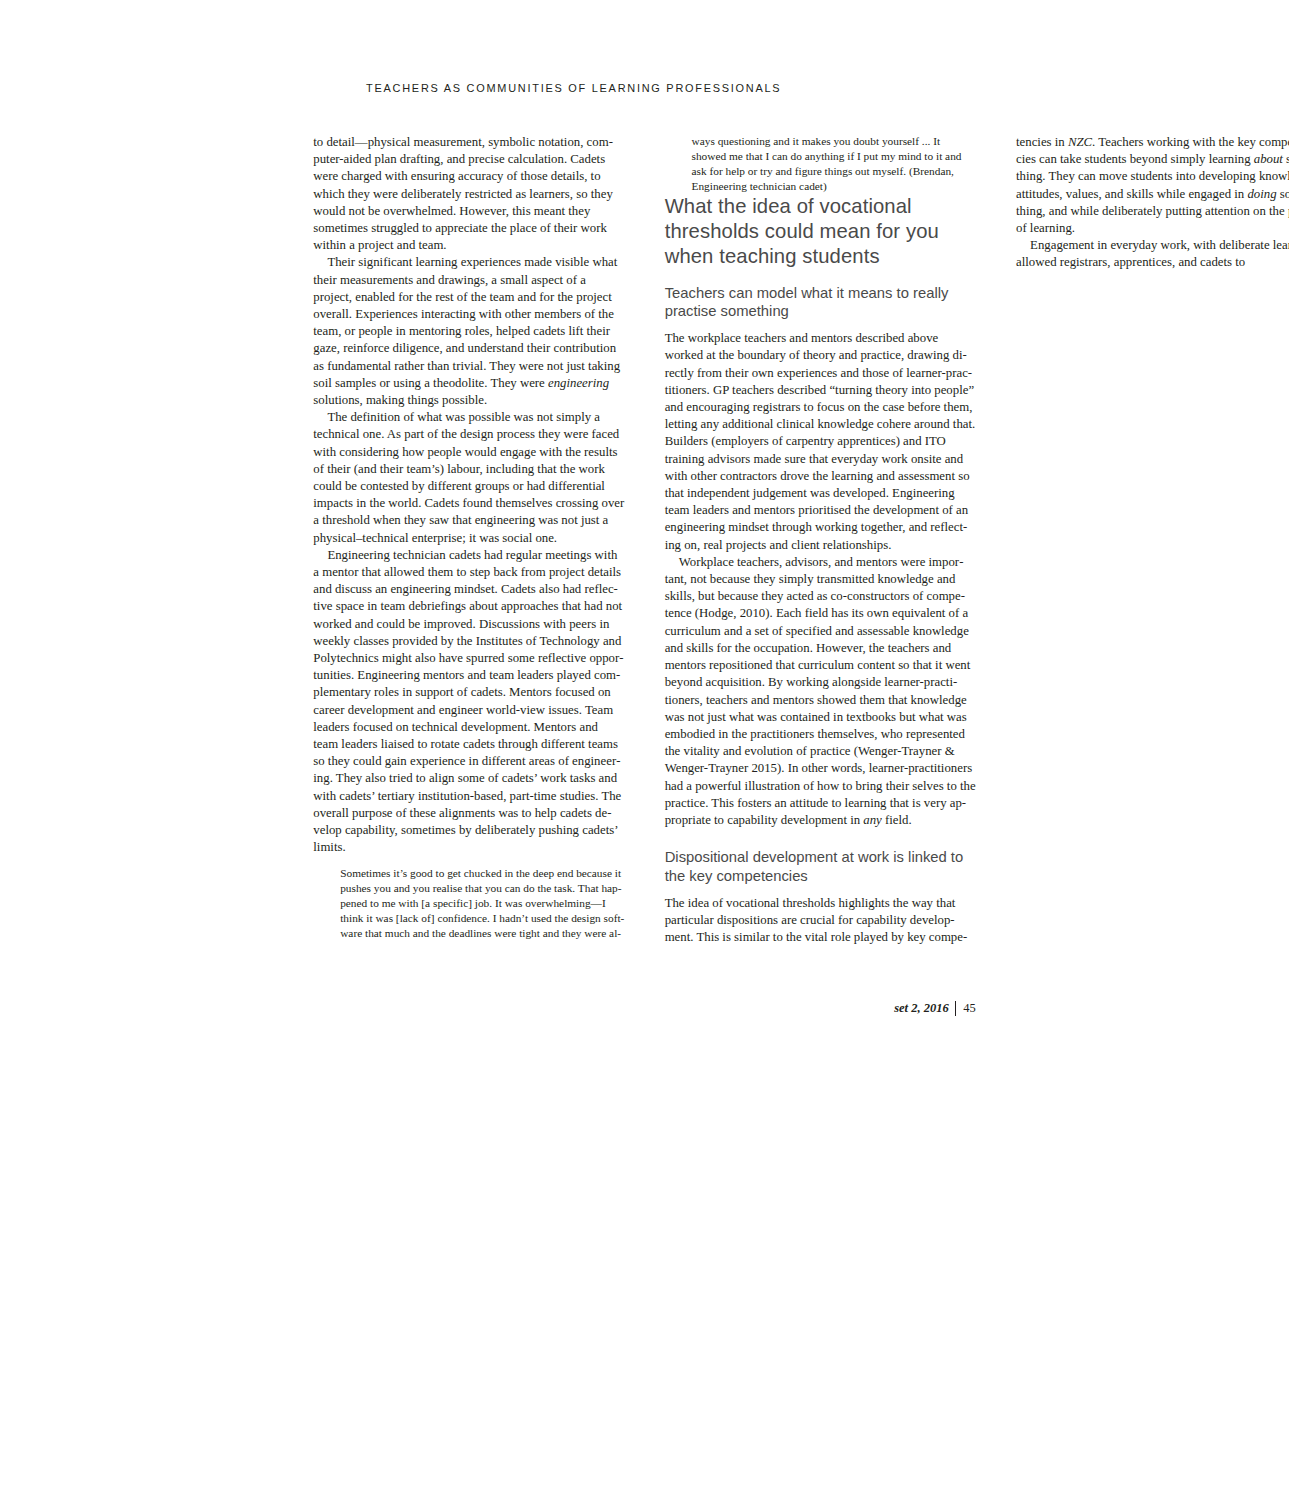Teachers as communities of learning professionals
to detail—physical measurement, symbolic notation, computer-aided plan drafting, and precise calculation. Cadets were charged with ensuring accuracy of those details, to which they were deliberately restricted as learners, so they would not be overwhelmed. However, this meant they sometimes struggled to appreciate the place of their work within a project and team.
Their significant learning experiences made visible what their measurements and drawings, a small aspect of a project, enabled for the rest of the team and for the project overall. Experiences interacting with other members of the team, or people in mentoring roles, helped cadets lift their gaze, reinforce diligence, and understand their contribution as fundamental rather than trivial. They were not just taking soil samples or using a theodolite. They were engineering solutions, making things possible.
The definition of what was possible was not simply a technical one. As part of the design process they were faced with considering how people would engage with the results of their (and their team’s) labour, including that the work could be contested by different groups or had differential impacts in the world. Cadets found themselves crossing over a threshold when they saw that engineering was not just a physical–technical enterprise; it was social one.
Engineering technician cadets had regular meetings with a mentor that allowed them to step back from project details and discuss an engineering mindset. Cadets also had reflective space in team debriefings about approaches that had not worked and could be improved. Discussions with peers in weekly classes provided by the Institutes of Technology and Polytechnics might also have spurred some reflective opportunities. Engineering mentors and team leaders played complementary roles in support of cadets. Mentors focused on career development and engineer world-view issues. Team leaders focused on technical development. Mentors and team leaders liaised to rotate cadets through different teams so they could gain experience in different areas of engineering. They also tried to align some of cadets’ work tasks and with cadets’ tertiary institution-based, part-time studies. The overall purpose of these alignments was to help cadets develop capability, sometimes by deliberately pushing cadets’ limits.
Sometimes it’s good to get chucked in the deep end because it pushes you and you realise that you can do the task. That happened to me with [a specific] job. It was overwhelming—I think it was [lack of] confidence. I hadn’t used the design software that much and the deadlines were tight and they were always questioning and it makes you doubt yourself ... It showed me that I can do anything if I put my mind to it and ask for help or try and figure things out myself. (Brendan, Engineering technician cadet)
What the idea of vocational thresholds could mean for you when teaching students
Teachers can model what it means to really practise something
The workplace teachers and mentors described above worked at the boundary of theory and practice, drawing directly from their own experiences and those of learner-practitioners. GP teachers described “turning theory into people” and encouraging registrars to focus on the case before them, letting any additional clinical knowledge cohere around that. Builders (employers of carpentry apprentices) and ITO training advisors made sure that everyday work onsite and with other contractors drove the learning and assessment so that independent judgement was developed. Engineering team leaders and mentors prioritised the development of an engineering mindset through working together, and reflecting on, real projects and client relationships.
Workplace teachers, advisors, and mentors were important, not because they simply transmitted knowledge and skills, but because they acted as co-constructors of competence (Hodge, 2010). Each field has its own equivalent of a curriculum and a set of specified and assessable knowledge and skills for the occupation. However, the teachers and mentors repositioned that curriculum content so that it went beyond acquisition. By working alongside learner-practitioners, teachers and mentors showed them that knowledge was not just what was contained in textbooks but what was embodied in the practitioners themselves, who represented the vitality and evolution of practice (Wenger-Trayner & Wenger-Trayner 2015). In other words, learner-practitioners had a powerful illustration of how to bring their selves to the practice. This fosters an attitude to learning that is very appropriate to capability development in any field.
Dispositional development at work is linked to the key competencies
The idea of vocational thresholds highlights the way that particular dispositions are crucial for capability development. This is similar to the vital role played by key competencies in NZC. Teachers working with the key competencies can take students beyond simply learning about something. They can move students into developing knowledge, attitudes, values, and skills while engaged in doing something, and while deliberately putting attention on the process of learning.
Engagement in everyday work, with deliberate learning, allowed registrars, apprentices, and cadets to
set 2, 201645